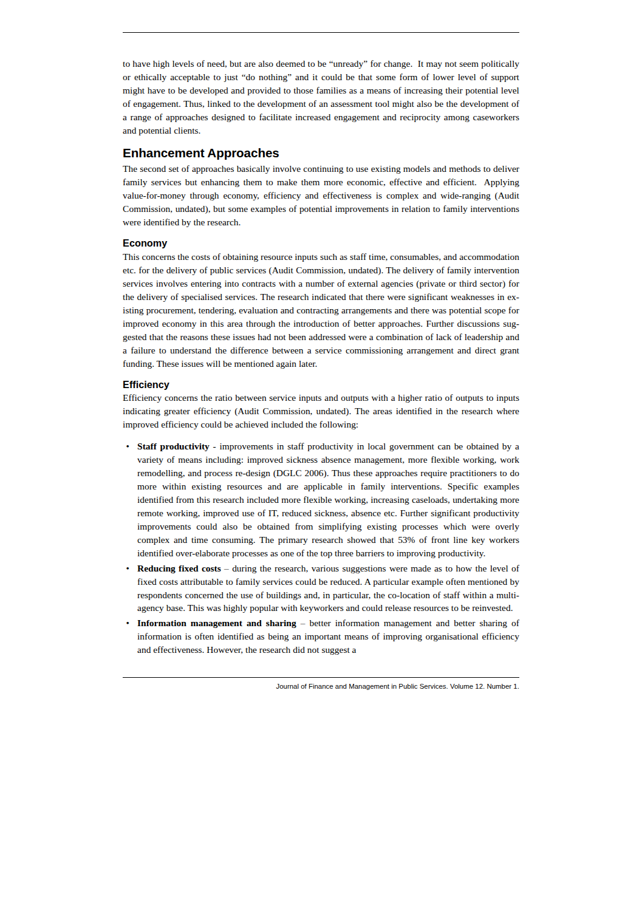to have high levels of need, but are also deemed to be “unready” for change. It may not seem politically or ethically acceptable to just “do nothing” and it could be that some form of lower level of support might have to be developed and provided to those families as a means of increasing their potential level of engagement. Thus, linked to the development of an assessment tool might also be the development of a range of approaches designed to facilitate increased engagement and reciprocity among caseworkers and potential clients.
Enhancement Approaches
The second set of approaches basically involve continuing to use existing models and methods to deliver family services but enhancing them to make them more economic, effective and efficient. Applying value-for-money through economy, efficiency and effectiveness is complex and wide-ranging (Audit Commission, undated), but some examples of potential improvements in relation to family interventions were identified by the research.
Economy
This concerns the costs of obtaining resource inputs such as staff time, consumables, and accommodation etc. for the delivery of public services (Audit Commission, undated). The delivery of family intervention services involves entering into contracts with a number of external agencies (private or third sector) for the delivery of specialised services. The research indicated that there were significant weaknesses in existing procurement, tendering, evaluation and contracting arrangements and there was potential scope for improved economy in this area through the introduction of better approaches. Further discussions suggested that the reasons these issues had not been addressed were a combination of lack of leadership and a failure to understand the difference between a service commissioning arrangement and direct grant funding. These issues will be mentioned again later.
Efficiency
Efficiency concerns the ratio between service inputs and outputs with a higher ratio of outputs to inputs indicating greater efficiency (Audit Commission, undated). The areas identified in the research where improved efficiency could be achieved included the following:
Staff productivity - improvements in staff productivity in local government can be obtained by a variety of means including: improved sickness absence management, more flexible working, work remodelling, and process re-design (DGLC 2006). Thus these approaches require practitioners to do more within existing resources and are applicable in family interventions. Specific examples identified from this research included more flexible working, increasing caseloads, undertaking more remote working, improved use of IT, reduced sickness, absence etc. Further significant productivity improvements could also be obtained from simplifying existing processes which were overly complex and time consuming. The primary research showed that 53% of front line key workers identified over-elaborate processes as one of the top three barriers to improving productivity.
Reducing fixed costs – during the research, various suggestions were made as to how the level of fixed costs attributable to family services could be reduced. A particular example often mentioned by respondents concerned the use of buildings and, in particular, the co-location of staff within a multi-agency base. This was highly popular with keyworkers and could release resources to be reinvested.
Information management and sharing – better information management and better sharing of information is often identified as being an important means of improving organisational efficiency and effectiveness. However, the research did not suggest a
Journal of Finance and Management in Public Services. Volume 12. Number 1.